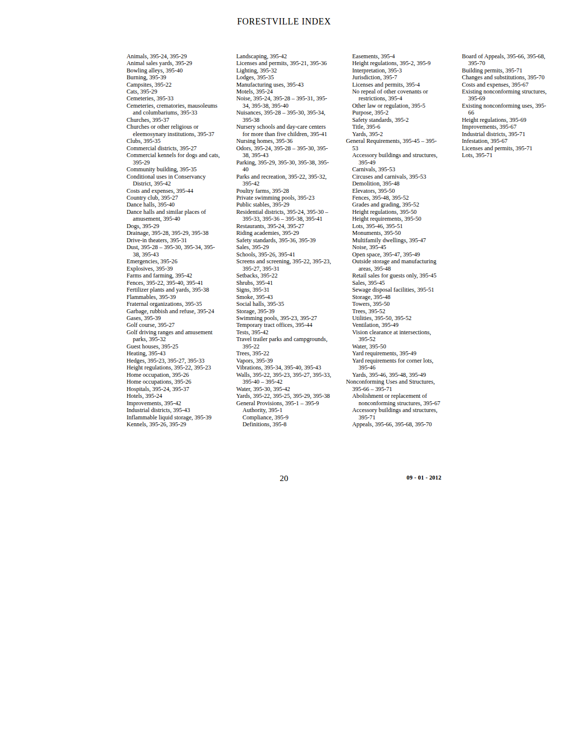Forestville Index
Animals, 395-24, 395-29
Animal sales yards, 395-29
Bowling alleys, 395-40
Burning, 395-39
Campsites, 395-22
Cats, 395-29
Cemeteries, 395-33
Cemeteries, crematories, mausoleums and columbariums, 395-33
Churches, 395-37
Churches or other religious or eleemosynary institutions, 395-37
Clubs, 395-35
Commercial districts, 395-27
Commercial kennels for dogs and cats, 395-29
Community building, 395-35
Conditional uses in Conservancy District, 395-42
Costs and expenses, 395-44
Country club, 395-27
Dance halls, 395-40
Dance halls and similar places of amusement, 395-40
Dogs, 395-29
Drainage, 395-28, 395-29, 395-38
Drive-in theaters, 395-31
Dust, 395-28 – 395-30, 395-34, 395-38, 395-43
Emergencies, 395-26
Explosives, 395-39
Farms and farming, 395-42
Fences, 395-22, 395-40, 395-41
Fertilizer plants and yards, 395-38
Flammables, 395-39
Fraternal organizations, 395-35
Garbage, rubbish and refuse, 395-24
Gases, 395-39
Golf course, 395-27
Golf driving ranges and amusement parks, 395-32
Guest houses, 395-25
Heating, 395-43
Hedges, 395-23, 395-27, 395-33
Height regulations, 395-22, 395-23
Home occupation, 395-26
Home occupations, 395-26
Hospitals, 395-24, 395-37
Hotels, 395-24
Improvements, 395-42
Industrial districts, 395-43
Inflammable liquid storage, 395-39
Kennels, 395-26, 395-29
Landscaping, 395-42
Licenses and permits, 395-21, 395-36
Lighting, 395-32
Lodges, 395-35
Manufacturing uses, 395-43
Motels, 395-24
Noise, 395-24, 395-28 – 395-31, 395-34, 395-38, 395-40
Nuisances, 395-28 – 395-30, 395-34, 395-38
Nursery schools and day-care centers for more than five children, 395-41
Nursing homes, 395-36
Odors, 395-24, 395-28 – 395-30, 395-38, 395-43
Parking, 395-29, 395-30, 395-38, 395-40
Parks and recreation, 395-22, 395-32, 395-42
Poultry farms, 395-28
Private swimming pools, 395-23
Public stables, 395-29
Residential districts, 395-24, 395-30 – 395-33, 395-36 – 395-38, 395-41
Restaurants, 395-24, 395-27
Riding academies, 395-29
Safety standards, 395-36, 395-39
Sales, 395-29
Schools, 395-26, 395-41
Screens and screening, 395-22, 395-23, 395-27, 395-31
Setbacks, 395-22
Shrubs, 395-41
Signs, 395-31
Smoke, 395-43
Social halls, 395-35
Storage, 395-39
Swimming pools, 395-23, 395-27
Temporary tract offices, 395-44
Tests, 395-42
Travel trailer parks and campgrounds, 395-22
Trees, 395-22
Vapors, 395-39
Vibrations, 395-34, 395-40, 395-43
Walls, 395-22, 395-23, 395-27, 395-33, 395-40 – 395-42
Water, 395-30, 395-42
Yards, 395-22, 395-25, 395-29, 395-38
General Provisions, 395-1 – 395-9
Authority, 395-1
Compliance, 395-9
Definitions, 395-8
Easements, 395-4
Height regulations, 395-2, 395-9
Interpretation, 395-3
Jurisdiction, 395-7
Licenses and permits, 395-4
No repeal of other covenants or restrictions, 395-4
Other law or regulation, 395-5
Purpose, 395-2
Safety standards, 395-2
Title, 395-6
Yards, 395-2
General Requirements, 395-45 – 395-53
Accessory buildings and structures, 395-49
Carnivals, 395-53
Circuses and carnivals, 395-53
Demolition, 395-48
Elevators, 395-50
Fences, 395-48, 395-52
Grades and grading, 395-52
Height regulations, 395-50
Height requirements, 395-50
Lots, 395-46, 395-51
Monuments, 395-50
Multifamily dwellings, 395-47
Noise, 395-45
Open space, 395-47, 395-49
Outside storage and manufacturing areas, 395-48
Retail sales for guests only, 395-45
Sales, 395-45
Sewage disposal facilities, 395-51
Storage, 395-48
Towers, 395-50
Trees, 395-52
Utilities, 395-50, 395-52
Ventilation, 395-49
Vision clearance at intersections, 395-52
Water, 395-50
Yard requirements, 395-49
Yard requirements for corner lots, 395-46
Yards, 395-46, 395-48, 395-49
Nonconforming Uses and Structures, 395-66 – 395-71
Abolishment or replacement of nonconforming structures, 395-67
Accessory buildings and structures, 395-71
Appeals, 395-66, 395-68, 395-70
Board of Appeals, 395-66, 395-68, 395-70
Building permits, 395-71
Changes and substitutions, 395-70
Costs and expenses, 395-67
Existing nonconforming structures, 395-69
Existing nonconforming uses, 395-66
Height regulations, 395-69
Improvements, 395-67
Industrial districts, 395-71
Infestation, 395-67
Licenses and permits, 395-71
Lots, 395-71
20 09 - 01 - 2012